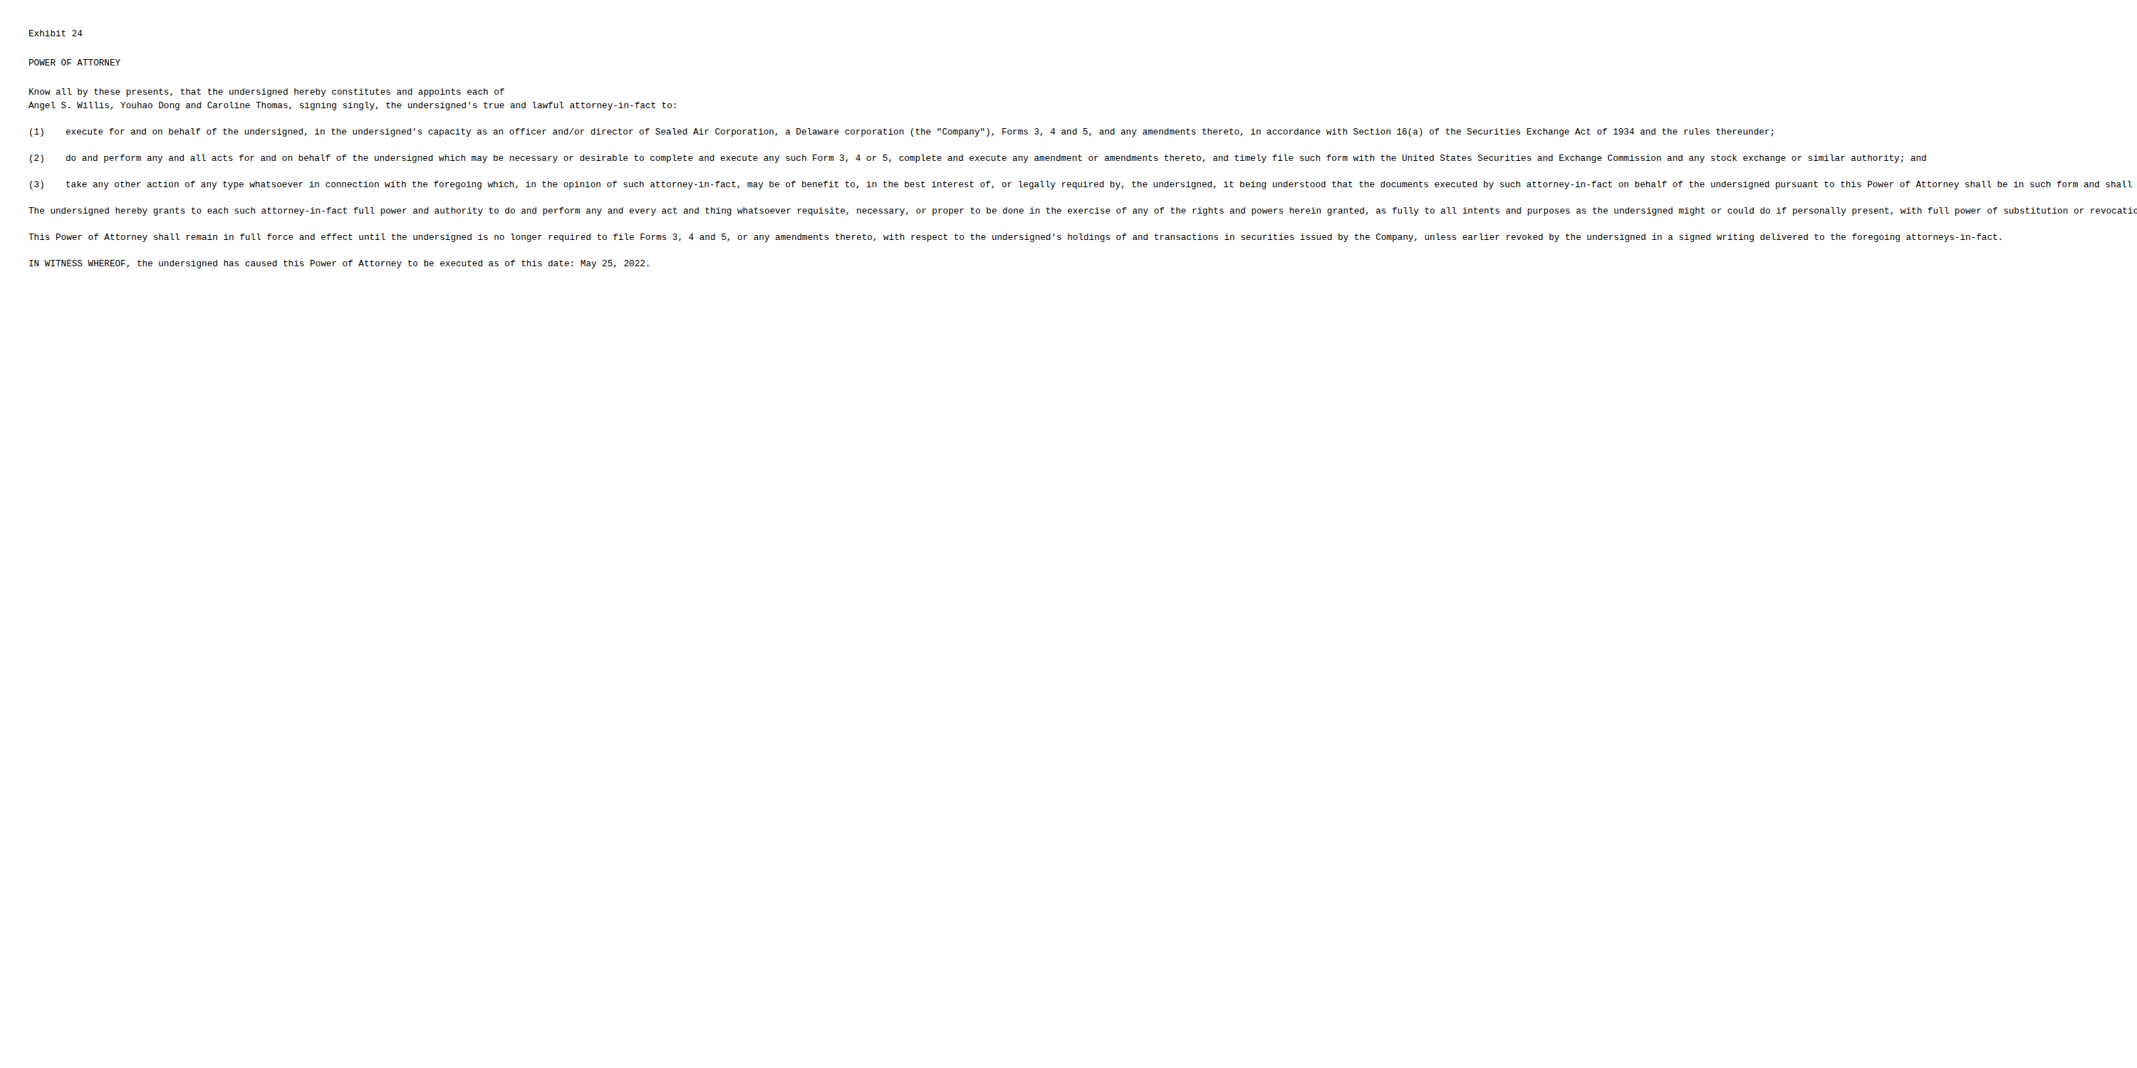Exhibit 24
POWER OF ATTORNEY
Know all by these presents, that the undersigned hereby constitutes and appoints each of
Angel S. Willis, Youhao Dong and Caroline Thomas, signing singly, the undersigned's true and lawful attorney-in-fact to:
(1) execute for and on behalf of the undersigned, in the undersigned's capacity as an officer and/or director of Sealed Air Corporation, a Delaware corporation (the "Company"), Forms 3, 4 and 5, and any amendments thereto, in accordance with Section 16(a) of the Securities Exchange Act of 1934 and the rules thereunder;
(2) do and perform any and all acts for and on behalf of the undersigned which may be necessary or desirable to complete and execute any such Form 3, 4 or 5, complete and execute any amendment or amendments thereto, and timely file such form with the United States Securities and Exchange Commission and any stock exchange or similar authority; and
(3) take any other action of any type whatsoever in connection with the foregoing which, in the opinion of such attorney-in-fact, may be of benefit to, in the best interest of, or legally required by, the undersigned, it being understood that the documents executed by such attorney-in-fact on behalf of the undersigned pursuant to this Power of Attorney shall be in such form and shall contain such terms and conditions as such attorney-in-fact may approve in such attorney-in-fact's discretion.
The undersigned hereby grants to each such attorney-in-fact full power and authority to do and perform any and every act and thing whatsoever requisite, necessary, or proper to be done in the exercise of any of the rights and powers herein granted, as fully to all intents and purposes as the undersigned might or could do if personally present, with full power of substitution or revocation, hereby ratifying and confirming all that such attorney-in-fact, or such attorney-in-fact's substitute or substitutes, shall lawfully do or cause to be done by virtue of this power of attorney and the rights and powers herein granted. The undersigned acknowledges that the foregoing attorneys-in-fact, in serving in such capacity at the request of the undersigned, are not assuming, nor is the Company assuming, any of the undersigned's responsibilities to comply with Section 16 of the Securities Exchange Act of 1934.
This Power of Attorney shall remain in full force and effect until the undersigned is no longer required to file Forms 3, 4 and 5, or any amendments thereto, with respect to the undersigned's holdings of and transactions in securities issued by the Company, unless earlier revoked by the undersigned in a signed writing delivered to the foregoing attorneys-in-fact.
IN WITNESS WHEREOF, the undersigned has caused this Power of Attorney to be executed as of this date: May 25, 2022.